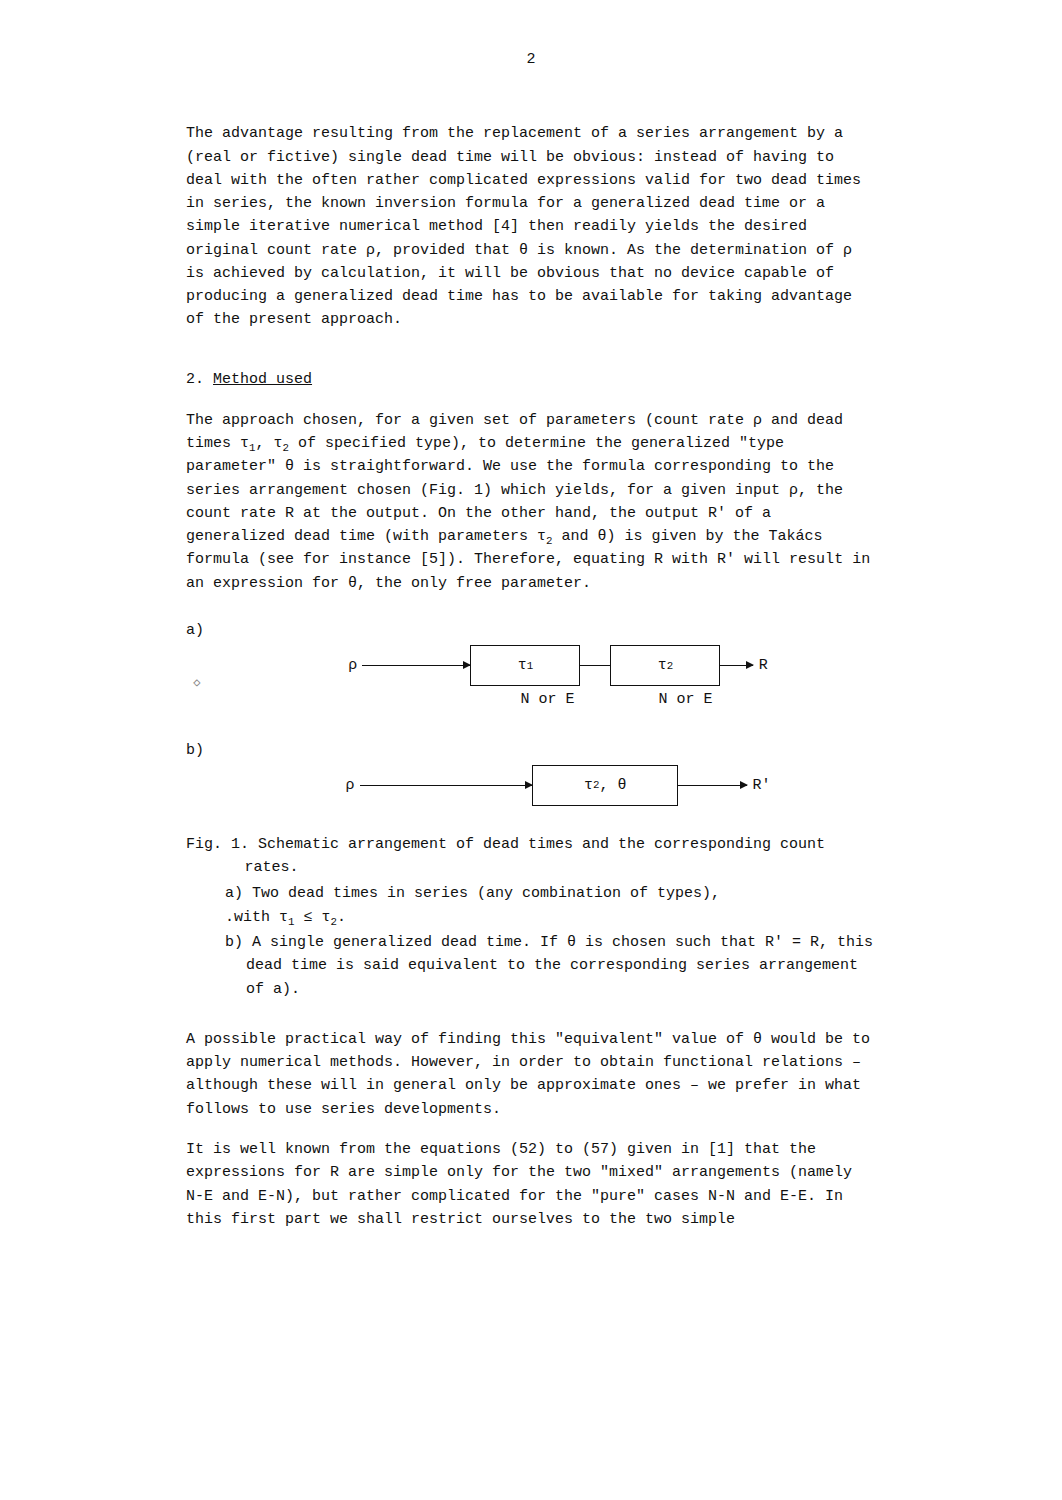2
The advantage resulting from the replacement of a series arrangement by a (real or fictive) single dead time will be obvious: instead of having to deal with the often rather complicated expressions valid for two dead times in series, the known inversion formula for a generalized dead time or a simple iterative numerical method [4] then readily yields the desired original count rate ρ, provided that θ is known. As the determination of ρ is achieved by calculation, it will be obvious that no device capable of producing a generalized dead time has to be available for taking advantage of the present approach.
2. Method used
The approach chosen, for a given set of parameters (count rate ρ and dead times τ1, τ2 of specified type), to determine the generalized "type parameter" θ is straightforward. We use the formula corresponding to the series arrangement chosen (Fig. 1) which yields, for a given input ρ, the count rate R at the output. On the other hand, the output R' of a generalized dead time (with parameters τ2 and θ) is given by the Takács formula (see for instance [5]). Therefore, equating R with R' will result in an expression for θ, the only free parameter.
◇
a)
ρ τ1 τ2 R
N or E N or E
b)
ρ τ2, θ R'
Fig. 1. Schematic arrangement of dead times and the corresponding count rates.
a) Two dead times in series (any combination of types),
.with τ1 ≤ τ2.
b) A single generalized dead time. If θ is chosen such that R' = R, this dead time is said equivalent to the corresponding series arrangement of a).
A possible practical way of finding this "equivalent" value of θ would be to apply numerical methods. However, in order to obtain functional relations – although these will in general only be approximate ones – we prefer in what follows to use series developments.
It is well known from the equations (52) to (57) given in [1] that the expressions for R are simple only for the two "mixed" arrangements (namely N-E and E-N), but rather complicated for the "pure" cases N-N and E-E. In this first part we shall restrict ourselves to the two simple